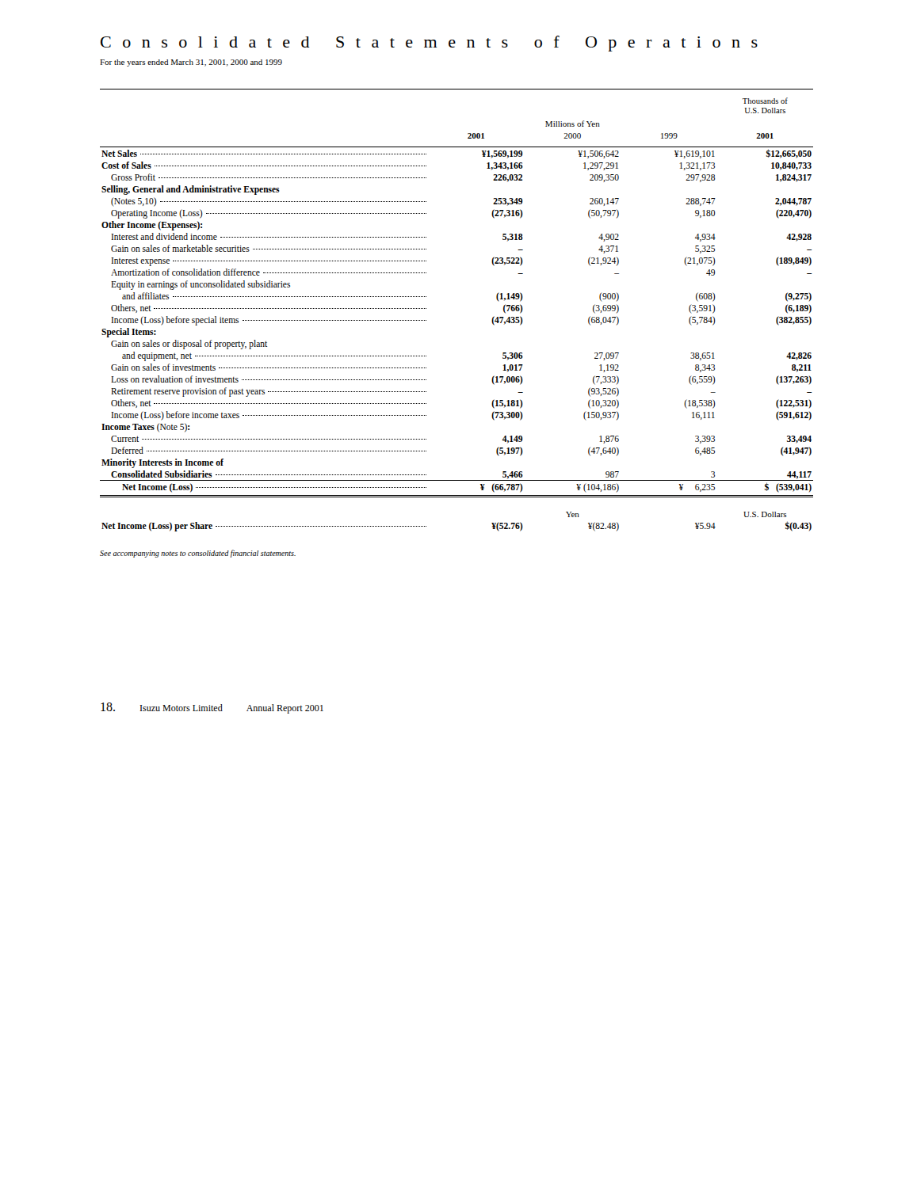C o n s o l i d a t e d S t a t e m e n t s o f O p e r a t i o n s
For the years ended March 31, 2001, 2000 and 1999
| | | Thousands of U.S. Dollars |
| | Millions of Yen | |
| | 2001 | 2000 | 1999 | 2001 |
| Net Sales | ¥1,569,199 | ¥1,506,642 | ¥1,619,101 | $12,665,050 |
| Cost of Sales | 1,343,166 | 1,297,291 | 1,321,173 | 10,840,733 |
| Gross Profit | 226,032 | 209,350 | 297,928 | 1,824,317 |
| Selling, General and Administrative Expenses | | | | |
| (Notes 5,10) | 253,349 | 260,147 | 288,747 | 2,044,787 |
| Operating Income (Loss) | (27,316) | (50,797) | 9,180 | (220,470) |
| Other Income (Expenses): | | | | |
| Interest and dividend income | 5,318 | 4,902 | 4,934 | 42,928 |
| Gain on sales of marketable securities | – | 4,371 | 5,325 | – |
| Interest expense | (23,522) | (21,924) | (21,075) | (189,849) |
| Amortization of consolidation difference | – | – | 49 | – |
| Equity in earnings of unconsolidated subsidiaries | | | | |
| and affiliates | (1,149) | (900) | (608) | (9,275) |
| Others, net | (766) | (3,699) | (3,591) | (6,189) |
| Income (Loss) before special items | (47,435) | (68,047) | (5,784) | (382,855) |
| Special Items: | | | | |
| Gain on sales or disposal of property, plant | | | | |
| and equipment, net | 5,306 | 27,097 | 38,651 | 42,826 |
| Gain on sales of investments | 1,017 | 1,192 | 8,343 | 8,211 |
| Loss on revaluation of investments | (17,006) | (7,333) | (6,559) | (137,263) |
| Retirement reserve provision of past years | – | (93,526) | – | – |
| Others, net | (15,181) | (10,320) | (18,538) | (122,531) |
| Income (Loss) before income taxes | (73,300) | (150,937) | 16,111 | (591,612) |
| Income Taxes (Note 5) : | | | | |
| Current | 4,149 | 1,876 | 3,393 | 33,494 |
| Deferred | (5,197) | (47,640) | 6,485 | (41,947) |
| Minority Interests in Income of | | | | |
| Consolidated Subsidiaries | 5,466 | 987 | 3 | 44,117 |
| Net Income (Loss) | ¥ (66,787) | ¥ (104,186) | ¥ 6,235 | $ (539,041) |
| | Yen | U.S. Dollars |
| Net Income (Loss) per Share | ¥(52.76) | ¥(82.48) | ¥5.94 | $(0.43) |
See accompanying notes to consolidated financial statements.
18. Isuzu Motors Limited Annual Report 2001